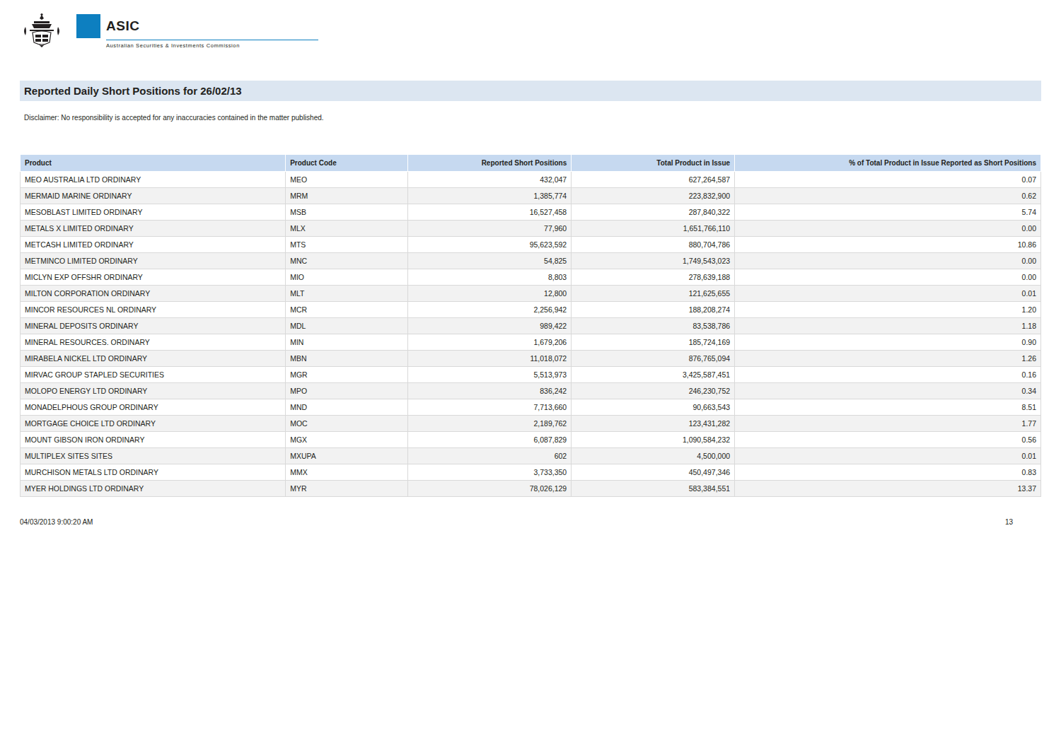ASIC
Australian Securities & Investments Commission
Reported Daily Short Positions for 26/02/13
Disclaimer: No responsibility is accepted for any inaccuracies contained in the matter published.
| Product | Product Code | Reported Short Positions | Total Product in Issue | % of Total Product in Issue Reported as Short Positions |
| --- | --- | --- | --- | --- |
| MEO AUSTRALIA LTD ORDINARY | MEO | 432,047 | 627,264,587 | 0.07 |
| MERMAID MARINE ORDINARY | MRM | 1,385,774 | 223,832,900 | 0.62 |
| MESOBLAST LIMITED ORDINARY | MSB | 16,527,458 | 287,840,322 | 5.74 |
| METALS X LIMITED ORDINARY | MLX | 77,960 | 1,651,766,110 | 0.00 |
| METCASH LIMITED ORDINARY | MTS | 95,623,592 | 880,704,786 | 10.86 |
| METMINCO LIMITED ORDINARY | MNC | 54,825 | 1,749,543,023 | 0.00 |
| MICLYN EXP OFFSHR ORDINARY | MIO | 8,803 | 278,639,188 | 0.00 |
| MILTON CORPORATION ORDINARY | MLT | 12,800 | 121,625,655 | 0.01 |
| MINCOR RESOURCES NL ORDINARY | MCR | 2,256,942 | 188,208,274 | 1.20 |
| MINERAL DEPOSITS ORDINARY | MDL | 989,422 | 83,538,786 | 1.18 |
| MINERAL RESOURCES. ORDINARY | MIN | 1,679,206 | 185,724,169 | 0.90 |
| MIRABELA NICKEL LTD ORDINARY | MBN | 11,018,072 | 876,765,094 | 1.26 |
| MIRVAC GROUP STAPLED SECURITIES | MGR | 5,513,973 | 3,425,587,451 | 0.16 |
| MOLOPO ENERGY LTD ORDINARY | MPO | 836,242 | 246,230,752 | 0.34 |
| MONADELPHOUS GROUP ORDINARY | MND | 7,713,660 | 90,663,543 | 8.51 |
| MORTGAGE CHOICE LTD ORDINARY | MOC | 2,189,762 | 123,431,282 | 1.77 |
| MOUNT GIBSON IRON ORDINARY | MGX | 6,087,829 | 1,090,584,232 | 0.56 |
| MULTIPLEX SITES SITES | MXUPA | 602 | 4,500,000 | 0.01 |
| MURCHISON METALS LTD ORDINARY | MMX | 3,733,350 | 450,497,346 | 0.83 |
| MYER HOLDINGS LTD ORDINARY | MYR | 78,026,129 | 583,384,551 | 13.37 |
04/03/2013 9:00:20 AM
13